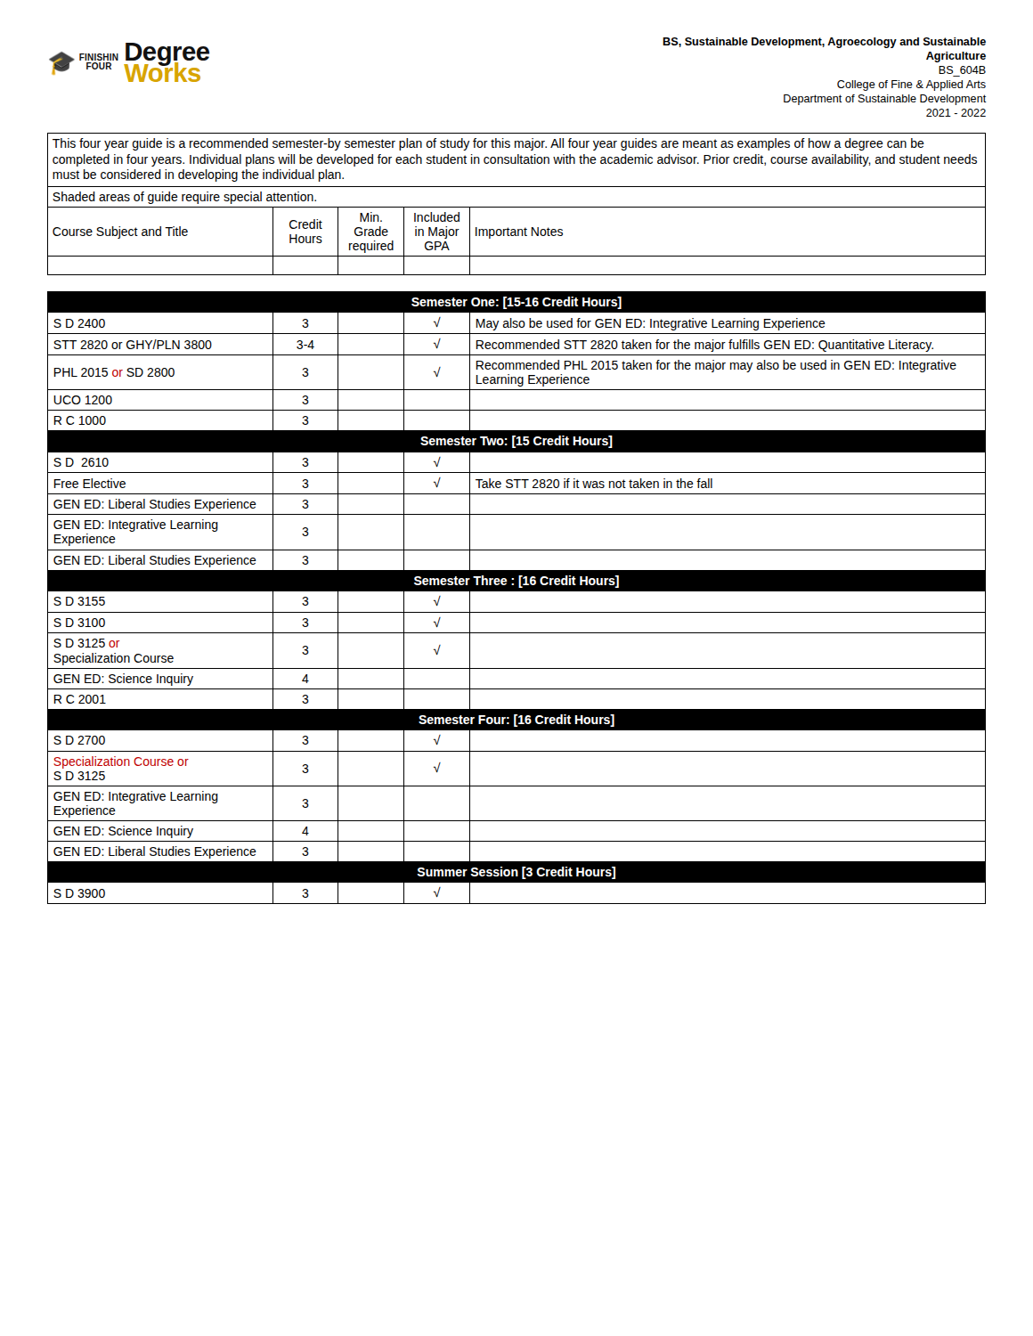🎓
FINISHIN
FOUR
Degree
Works
BS, Sustainable Development, Agroecology and Sustainable
Agriculture
BS_604B
College of Fine & Applied Arts
Department of Sustainable Development
2021 - 2022
| This four year guide is a recommended semester-by semester plan of study for this major. All four year guides are meant as examples of how a degree can be completed in four years. Individual plans will be developed for each student in consultation with the academic advisor. Prior credit, course availability, and student needs must be considered in developing the individual plan. |
| Shaded areas of guide require special attention. |
| Course Subject and Title | Credit Hours | Min. Grade required | Included in Major GPA | Important Notes |
| Semester One: [15-16 Credit Hours] |
| S D 2400 | 3 | | √ | May also be used for GEN ED: Integrative Learning Experience |
| STT 2820 or GHY/PLN 3800 | 3-4 | | √ | Recommended STT 2820 taken for the major fulfills GEN ED: Quantitative Literacy. |
| PHL 2015 or SD 2800 | 3 | | √ | Recommended PHL 2015 taken for the major may also be used in GEN ED: Integrative Learning Experience |
| UCO 1200 | 3 | | | |
| R C 1000 | 3 | | | |
| Semester Two: [15 Credit Hours] |
| S D 2610 | 3 | | √ | |
| Free Elective | 3 | | √ | Take STT 2820 if it was not taken in the fall |
| GEN ED: Liberal Studies Experience | 3 | | | |
| GEN ED: Integrative Learning Experience | 3 | | | |
| GEN ED: Liberal Studies Experience | 3 | | | |
| Semester Three : [16 Credit Hours] |
| S D 3155 | 3 | | √ | |
| S D 3100 | 3 | | √ | |
| S D 3125 or Specialization Course | 3 | | √ | |
| GEN ED: Science Inquiry | 4 | | | |
| R C 2001 | 3 | | | |
| Semester Four: [16 Credit Hours] |
| S D 2700 | 3 | | √ | |
| Specialization Course or S D 3125 | 3 | | √ | |
| GEN ED: Integrative Learning Experience | 3 | | | |
| GEN ED: Science Inquiry | 4 | | | |
| GEN ED: Liberal Studies Experience | 3 | | | |
| Summer Session [3 Credit Hours] |
| S D 3900 | 3 | | √ | |